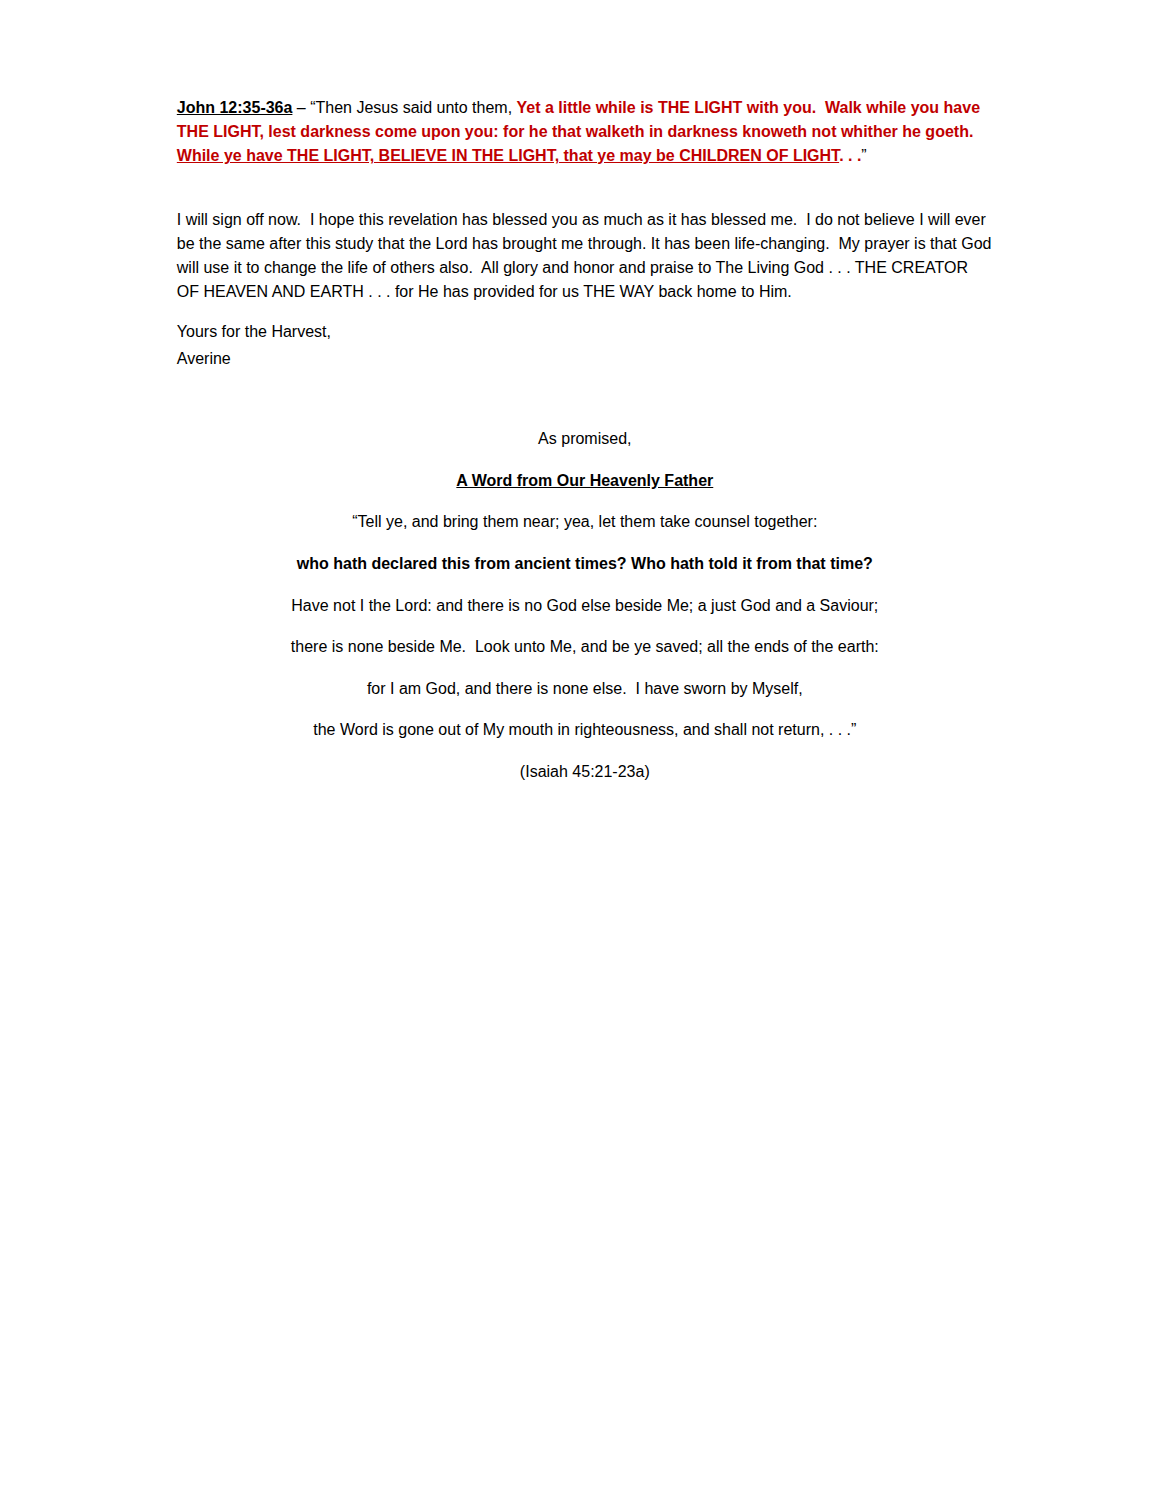John 12:35-36a – “Then Jesus said unto them, Yet a little while is THE LIGHT with you. Walk while you have THE LIGHT, lest darkness come upon you: for he that walketh in darkness knoweth not whither he goeth. While ye have THE LIGHT, BELIEVE IN THE LIGHT, that ye may be CHILDREN OF LIGHT. . .”
I will sign off now. I hope this revelation has blessed you as much as it has blessed me. I do not believe I will ever be the same after this study that the Lord has brought me through. It has been life-changing. My prayer is that God will use it to change the life of others also. All glory and honor and praise to The Living God . . . THE CREATOR OF HEAVEN AND EARTH . . . for He has provided for us THE WAY back home to Him.
Yours for the Harvest,
Averine
As promised,
A Word from Our Heavenly Father
“Tell ye, and bring them near; yea, let them take counsel together:
who hath declared this from ancient times? Who hath told it from that time?
Have not I the Lord: and there is no God else beside Me; a just God and a Saviour;
there is none beside Me. Look unto Me, and be ye saved; all the ends of the earth:
for I am God, and there is none else. I have sworn by Myself,
the Word is gone out of My mouth in righteousness, and shall not return, . . .”
(Isaiah 45:21-23a)